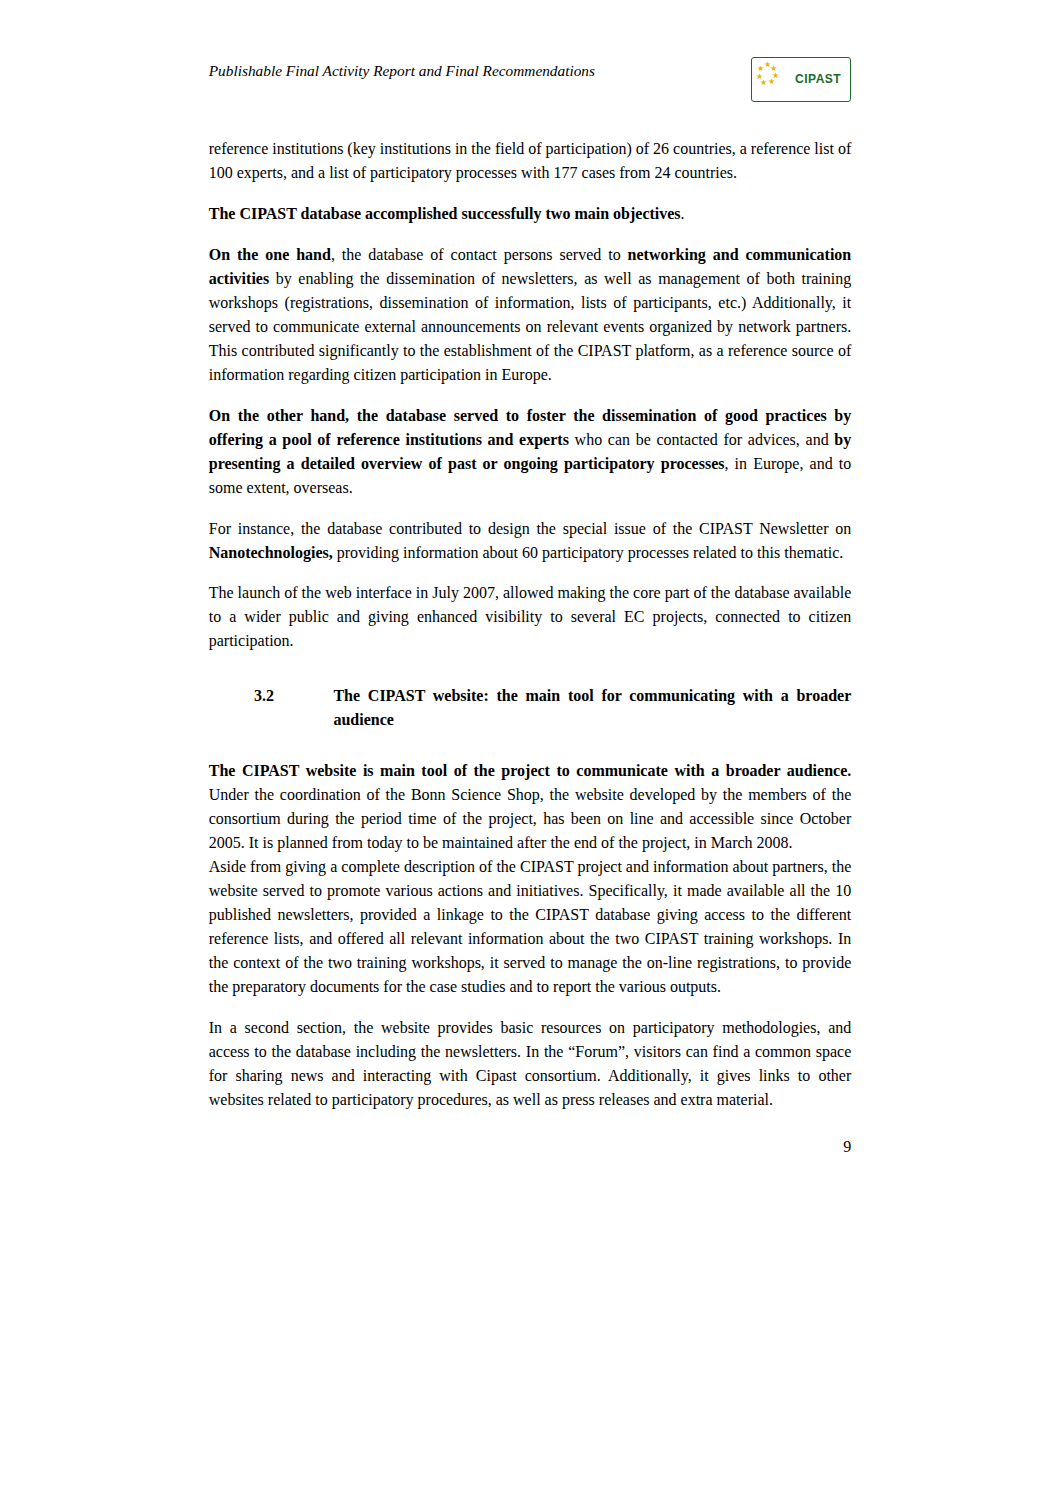Publishable Final Activity Report and Final Recommendations
★★★★★★★
CIPAST
reference institutions (key institutions in the field of participation) of 26 countries, a reference list of 100 experts, and a list of participatory processes with 177 cases from 24 countries.
The CIPAST database accomplished successfully two main objectives.
On the one hand, the database of contact persons served to networking and communication activities by enabling the dissemination of newsletters, as well as management of both training workshops (registrations, dissemination of information, lists of participants, etc.) Additionally, it served to communicate external announcements on relevant events organized by network partners. This contributed significantly to the establishment of the CIPAST platform, as a reference source of information regarding citizen participation in Europe.
On the other hand, the database served to foster the dissemination of good practices by offering a pool of reference institutions and experts who can be contacted for advices, and by presenting a detailed overview of past or ongoing participatory processes, in Europe, and to some extent, overseas.
For instance, the database contributed to design the special issue of the CIPAST Newsletter on Nanotechnologies, providing information about 60 participatory processes related to this thematic.
The launch of the web interface in July 2007, allowed making the core part of the database available to a wider public and giving enhanced visibility to several EC projects, connected to citizen participation.
3.2
The CIPAST website: the main tool for communicating with a broader audience
The CIPAST website is main tool of the project to communicate with a broader audience. Under the coordination of the Bonn Science Shop, the website developed by the members of the consortium during the period time of the project, has been on line and accessible since October 2005. It is planned from today to be maintained after the end of the project, in March 2008.
Aside from giving a complete description of the CIPAST project and information about partners, the website served to promote various actions and initiatives. Specifically, it made available all the 10 published newsletters, provided a linkage to the CIPAST database giving access to the different reference lists, and offered all relevant information about the two CIPAST training workshops. In the context of the two training workshops, it served to manage the on-line registrations, to provide the preparatory documents for the case studies and to report the various outputs.
In a second section, the website provides basic resources on participatory methodologies, and access to the database including the newsletters. In the “Forum”, visitors can find a common space for sharing news and interacting with Cipast consortium. Additionally, it gives links to other websites related to participatory procedures, as well as press releases and extra material.
9